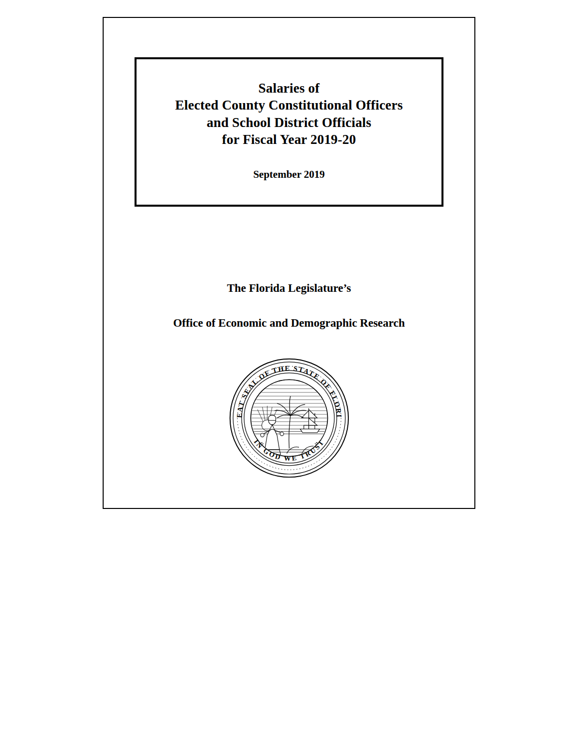Salaries of
Elected County Constitutional Officers
and School District Officials
for Fiscal Year 2019-20
September 2019
The Florida Legislature’s
Office of Economic and Demographic Research
GREAT SEAL OF THE STATE OF FLORIDA IN GOD WE TRUST